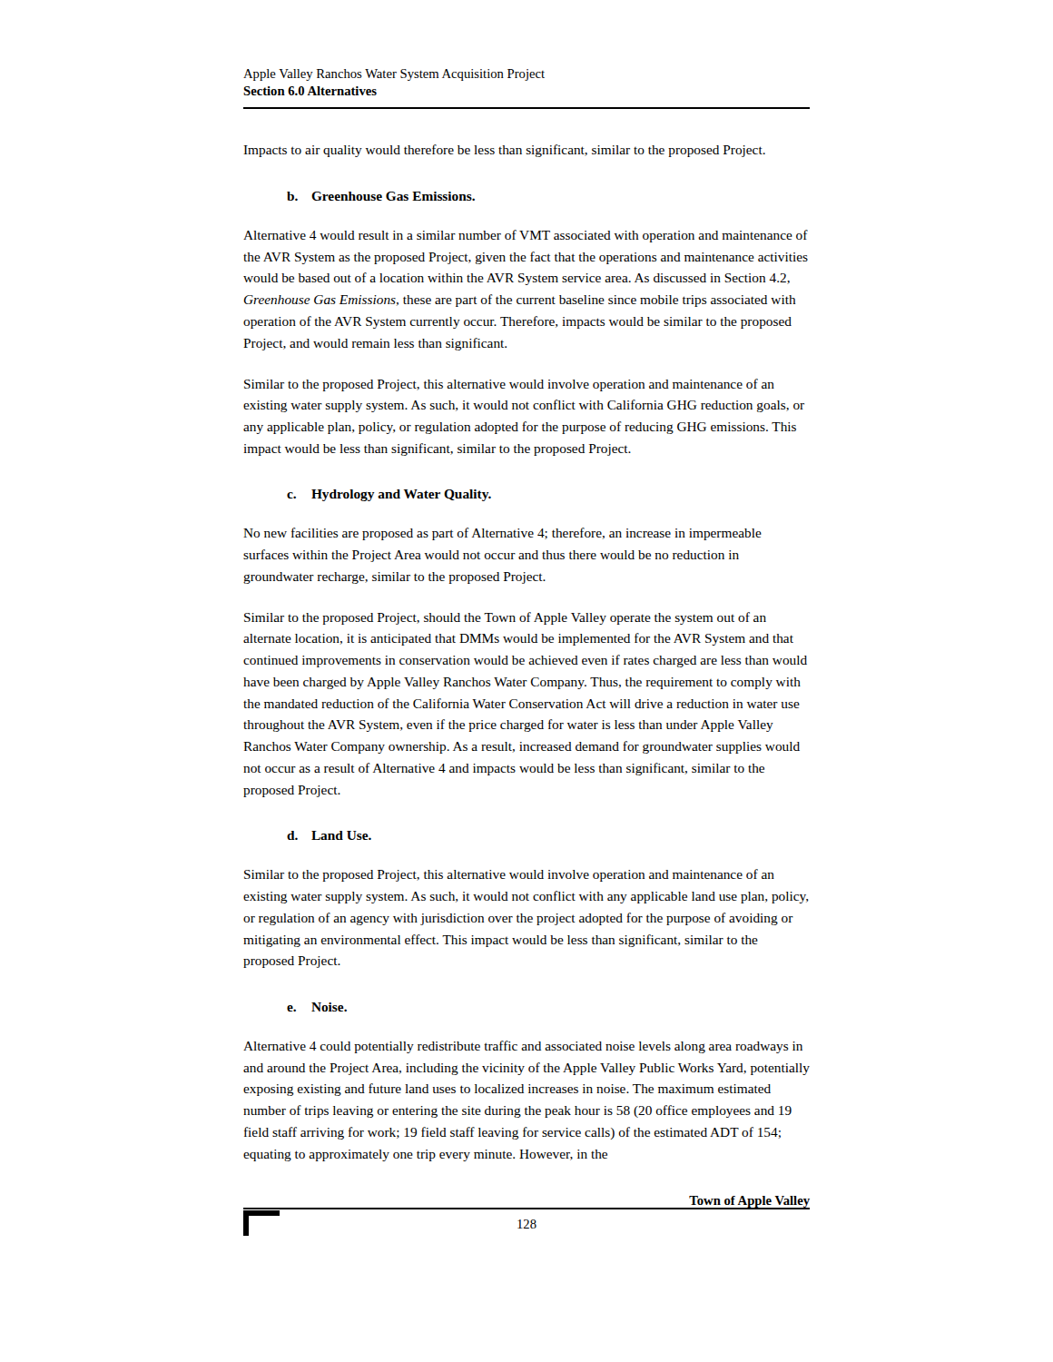Apple Valley Ranchos Water System Acquisition Project
Section 6.0 Alternatives
Impacts to air quality would therefore be less than significant, similar to the proposed Project.
b. Greenhouse Gas Emissions.
Alternative 4 would result in a similar number of VMT associated with operation and maintenance of the AVR System as the proposed Project, given the fact that the operations and maintenance activities would be based out of a location within the AVR System service area. As discussed in Section 4.2, Greenhouse Gas Emissions, these are part of the current baseline since mobile trips associated with operation of the AVR System currently occur. Therefore, impacts would be similar to the proposed Project, and would remain less than significant.
Similar to the proposed Project, this alternative would involve operation and maintenance of an existing water supply system. As such, it would not conflict with California GHG reduction goals, or any applicable plan, policy, or regulation adopted for the purpose of reducing GHG emissions. This impact would be less than significant, similar to the proposed Project.
c. Hydrology and Water Quality.
No new facilities are proposed as part of Alternative 4; therefore, an increase in impermeable surfaces within the Project Area would not occur and thus there would be no reduction in groundwater recharge, similar to the proposed Project.
Similar to the proposed Project, should the Town of Apple Valley operate the system out of an alternate location, it is anticipated that DMMs would be implemented for the AVR System and that continued improvements in conservation would be achieved even if rates charged are less than would have been charged by Apple Valley Ranchos Water Company. Thus, the requirement to comply with the mandated reduction of the California Water Conservation Act will drive a reduction in water use throughout the AVR System, even if the price charged for water is less than under Apple Valley Ranchos Water Company ownership. As a result, increased demand for groundwater supplies would not occur as a result of Alternative 4 and impacts would be less than significant, similar to the proposed Project.
d. Land Use.
Similar to the proposed Project, this alternative would involve operation and maintenance of an existing water supply system. As such, it would not conflict with any applicable land use plan, policy, or regulation of an agency with jurisdiction over the project adopted for the purpose of avoiding or mitigating an environmental effect. This impact would be less than significant, similar to the proposed Project.
e. Noise.
Alternative 4 could potentially redistribute traffic and associated noise levels along area roadways in and around the Project Area, including the vicinity of the Apple Valley Public Works Yard, potentially exposing existing and future land uses to localized increases in noise. The maximum estimated number of trips leaving or entering the site during the peak hour is 58 (20 office employees and 19 field staff arriving for work; 19 field staff leaving for service calls) of the estimated ADT of 154; equating to approximately one trip every minute. However, in the
128
Town of Apple Valley